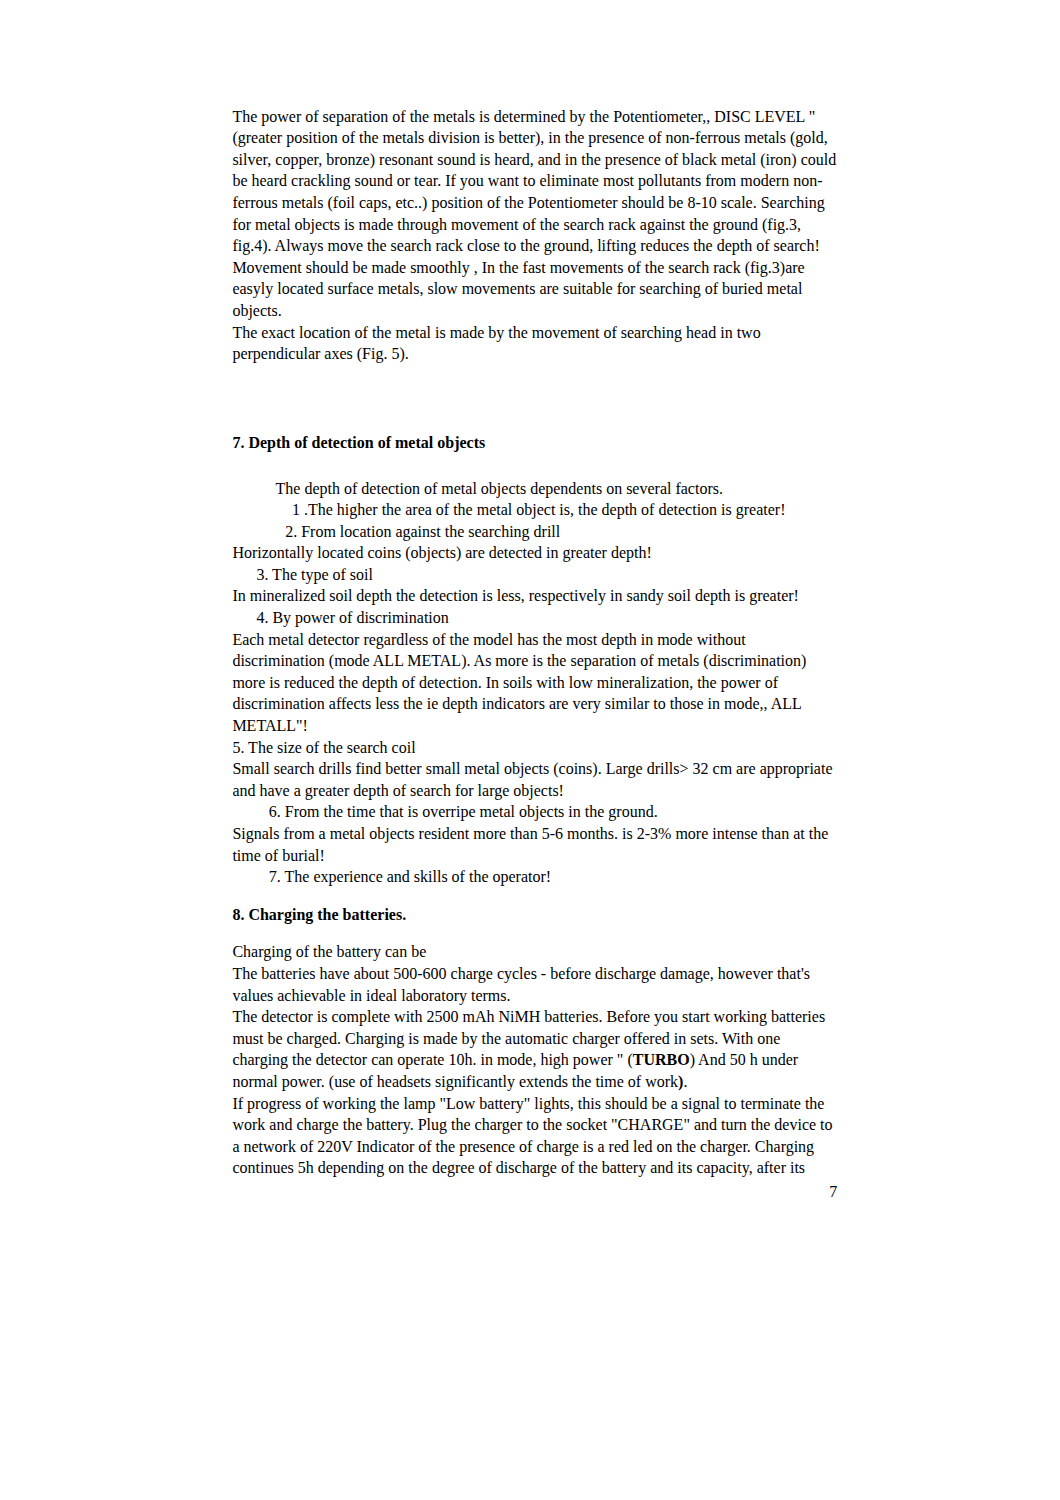The power of separation of the metals is determined by the Potentiometer,, DISC LEVEL "(greater position of the metals division is better), in the presence of non-ferrous metals (gold, silver, copper, bronze) resonant sound is heard, and in the presence of black metal (iron) could be heard crackling sound or tear. If you want to eliminate most pollutants from modern non-ferrous metals (foil caps, etc..) position of the Potentiometer should be 8-10 scale. Searching for metal objects is made through movement of the search rack against the ground (fig.3, fig.4). Always move the search rack close to the ground, lifting reduces the depth of search! Movement should be made smoothly , In the fast movements of the search rack (fig.3)are easyly located surface metals, slow movements are suitable for searching of buried metal objects.
The exact location of the metal is made by the movement of searching head in two perpendicular axes (Fig. 5).
7. Depth of detection of metal objects
The depth of detection of metal objects dependents on several factors.
1 .The higher the area of the metal object is, the depth of detection is greater!
2. From location against the searching drill
Horizontally located coins (objects) are detected in greater depth!
3. The type of soil
In mineralized soil depth the detection is less, respectively in sandy soil depth is greater!
4. By power of discrimination
Each metal detector regardless of the model has the most depth in mode without discrimination (mode ALL METAL). As more is the separation of metals (discrimination) more is reduced the depth of detection. In soils with low mineralization, the power of discrimination affects less the ie depth indicators are very similar to those in mode,, ALL METALL"!
5. The size of the search coil
Small search drills find better small metal objects (coins). Large drills> 32 cm are appropriate and have a greater depth of search for large objects!
6. From the time that is overripe metal objects in the ground.
Signals from a metal objects resident more than 5-6 months. is 2-3% more intense than at the time of burial!
7. The experience and skills of the operator!
8. Charging the batteries.
Charging of the battery can be
The batteries have about 500-600 charge cycles - before discharge damage, however that's values achievable in ideal laboratory terms.
The detector is complete with 2500 mAh NiMH batteries. Before you start working batteries must be charged. Charging is made by the automatic charger offered in sets. With one charging the detector can operate 10h. in mode, high power " (TURBO) And 50 h under normal power. (use of headsets significantly extends the time of work).
If progress of working the lamp "Low battery" lights, this should be a signal to terminate the work and charge the battery. Plug the charger to the socket "CHARGE" and turn the device to a network of 220V Indicator of the presence of charge is a red led on the charger. Charging continues 5h depending on the degree of discharge of the battery and its capacity, after its
7